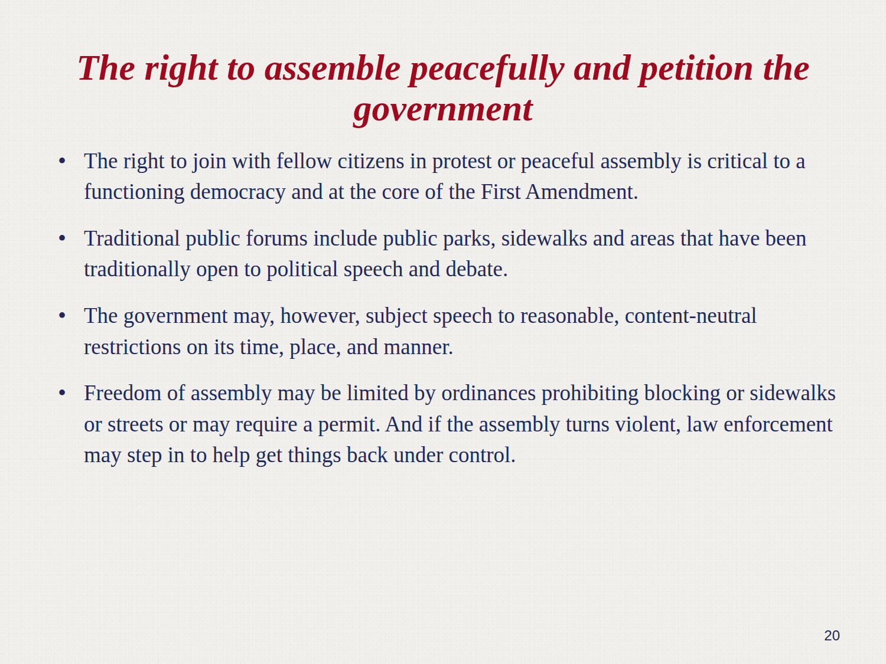The right to assemble peacefully and petition the government
The right to join with fellow citizens in protest or peaceful assembly is critical to a functioning democracy and at the core of the First Amendment.
Traditional public forums include public parks, sidewalks and areas that have been traditionally open to political speech and debate.
The government may, however, subject speech to reasonable, content-neutral restrictions on its time, place, and manner.
Freedom of assembly may be limited by ordinances prohibiting blocking or sidewalks or streets or may require a permit. And if the assembly turns violent, law enforcement may step in to help get things back under control.
20